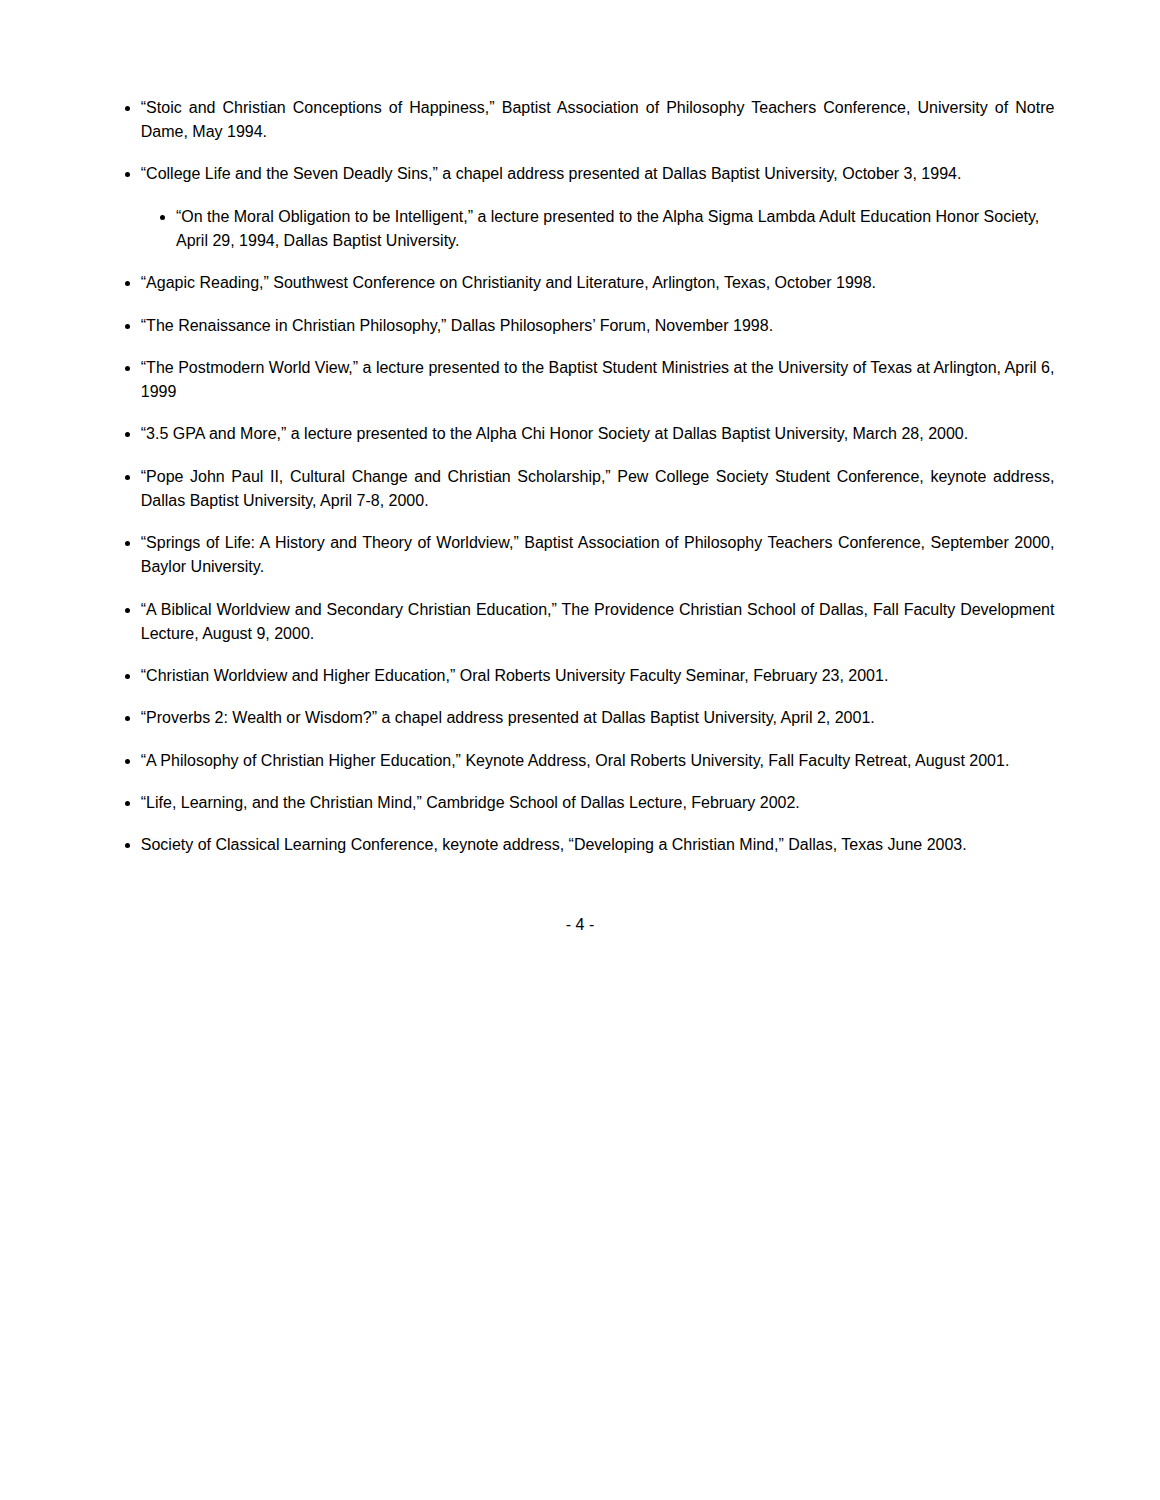“Stoic and Christian Conceptions of Happiness,” Baptist Association of Philosophy Teachers Conference, University of Notre Dame, May 1994.
“College Life and the Seven Deadly Sins,” a chapel address presented at Dallas Baptist University, October 3, 1994.
“On the Moral Obligation to be Intelligent,” a lecture presented to the Alpha Sigma Lambda Adult Education Honor Society, April 29, 1994, Dallas Baptist University.
“Agapic Reading,” Southwest Conference on Christianity and Literature, Arlington, Texas, October 1998.
“The Renaissance in Christian Philosophy,” Dallas Philosophers’ Forum, November 1998.
“The Postmodern World View,” a lecture presented to the Baptist Student Ministries at the University of Texas at Arlington, April 6, 1999
“3.5 GPA and More,” a lecture presented to the Alpha Chi Honor Society at Dallas Baptist University, March 28, 2000.
“Pope John Paul II, Cultural Change and Christian Scholarship,” Pew College Society Student Conference, keynote address, Dallas Baptist University, April 7-8, 2000.
“Springs of Life: A History and Theory of Worldview,” Baptist Association of Philosophy Teachers Conference, September 2000, Baylor University.
“A Biblical Worldview and Secondary Christian Education,” The Providence Christian School of Dallas, Fall Faculty Development Lecture, August 9, 2000.
“Christian Worldview and Higher Education,” Oral Roberts University Faculty Seminar, February 23, 2001.
“Proverbs 2: Wealth or Wisdom?” a chapel address presented at Dallas Baptist University, April 2, 2001.
“A Philosophy of Christian Higher Education,” Keynote Address, Oral Roberts University, Fall Faculty Retreat, August 2001.
“Life, Learning, and the Christian Mind,” Cambridge School of Dallas Lecture, February 2002.
Society of Classical Learning Conference, keynote address, “Developing a Christian Mind,” Dallas, Texas June 2003.
- 4 -